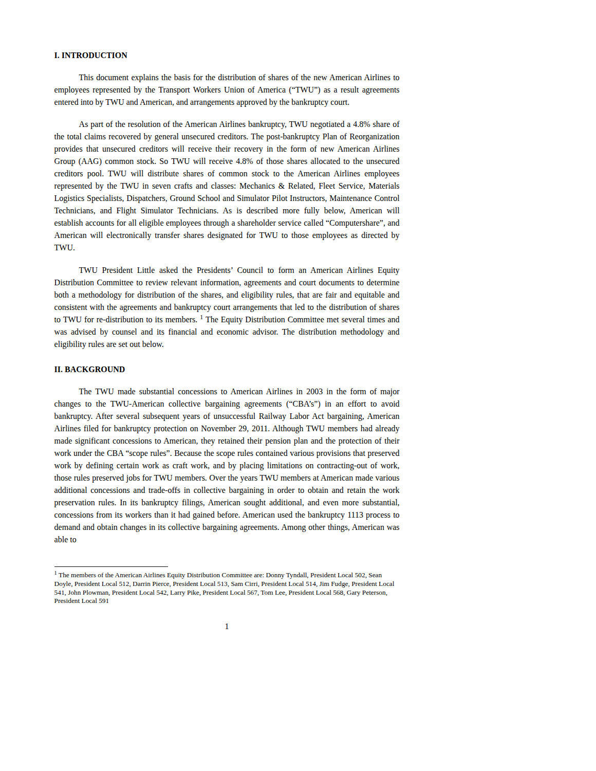I. INTRODUCTION
This document explains the basis for the distribution of shares of the new American Airlines to employees represented by the Transport Workers Union of America (“TWU”) as a result agreements entered into by TWU and American, and arrangements approved by the bankruptcy court.
As part of the resolution of the American Airlines bankruptcy, TWU negotiated a 4.8% share of the total claims recovered by general unsecured creditors. The post-bankruptcy Plan of Reorganization provides that unsecured creditors will receive their recovery in the form of new American Airlines Group (AAG) common stock. So TWU will receive 4.8% of those shares allocated to the unsecured creditors pool. TWU will distribute shares of common stock to the American Airlines employees represented by the TWU in seven crafts and classes: Mechanics & Related, Fleet Service, Materials Logistics Specialists, Dispatchers, Ground School and Simulator Pilot Instructors, Maintenance Control Technicians, and Flight Simulator Technicians. As is described more fully below, American will establish accounts for all eligible employees through a shareholder service called “Computershare”, and American will electronically transfer shares designated for TWU to those employees as directed by TWU.
TWU President Little asked the Presidents’ Council to form an American Airlines Equity Distribution Committee to review relevant information, agreements and court documents to determine both a methodology for distribution of the shares, and eligibility rules, that are fair and equitable and consistent with the agreements and bankruptcy court arrangements that led to the distribution of shares to TWU for re-distribution to its members. 1 The Equity Distribution Committee met several times and was advised by counsel and its financial and economic advisor. The distribution methodology and eligibility rules are set out below.
II. BACKGROUND
The TWU made substantial concessions to American Airlines in 2003 in the form of major changes to the TWU-American collective bargaining agreements (“CBA’s”) in an effort to avoid bankruptcy. After several subsequent years of unsuccessful Railway Labor Act bargaining, American Airlines filed for bankruptcy protection on November 29, 2011. Although TWU members had already made significant concessions to American, they retained their pension plan and the protection of their work under the CBA “scope rules”. Because the scope rules contained various provisions that preserved work by defining certain work as craft work, and by placing limitations on contracting-out of work, those rules preserved jobs for TWU members. Over the years TWU members at American made various additional concessions and trade-offs in collective bargaining in order to obtain and retain the work preservation rules. In its bankruptcy filings, American sought additional, and even more substantial, concessions from its workers than it had gained before. American used the bankruptcy 1113 process to demand and obtain changes in its collective bargaining agreements. Among other things, American was able to
1 The members of the American Airlines Equity Distribution Committee are: Donny Tyndall, President Local 502, Sean Doyle, President Local 512, Darrin Pierce, President Local 513, Sam Cirri, President Local 514, Jim Fudge, President Local 541, John Plowman, President Local 542, Larry Pike, President Local 567, Tom Lee, President Local 568, Gary Peterson, President Local 591
1